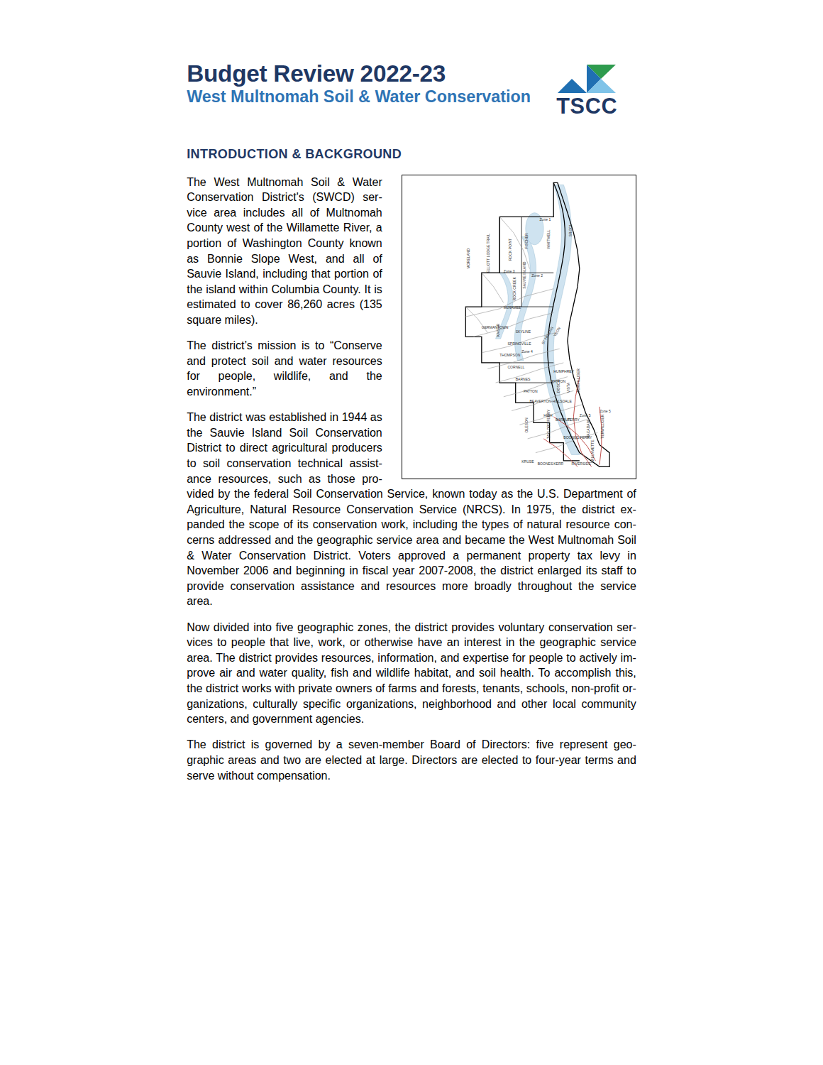Budget Review 2022-23
West Multnomah Soil & Water Conservation
TSCC
INTRODUCTION & BACKGROUND
SR-501 Zone 1 FISCHER WHITWELL Zone 2 Zone 3 MORELAND ELLIOTT LODGE TRAIL ROCK POINT ROCK CREEK SAUVIE ISLAND McNAMEE GERMANTOWN KAISER SKYLINE SPRINGVILLE THOMPSON Zone 4 ST HELENS YEON CORNELL BARNES HUMPHREY PATTON PATTON BEAVERTON-HILLSDALE DOSCH VISTA TERWILLIGER HIGH BARBUR FERRY Zone 5 Zone 5 OLESON TAYLORS FERRY BOONES FERRY MACADAM TERWILLIGER KRUSE BOONES KERR RIVERSIDE WILLAMETTE
The West Multnomah Soil & Water Conservation District's (SWCD) service area includes all of Multnomah County west of the Willamette River, a portion of Washington County known as Bonnie Slope West, and all of Sauvie Island, including that portion of the island within Columbia County. It is estimated to cover 86,260 acres (135 square miles).
The district’s mission is to “Conserve and protect soil and water resources for people, wildlife, and the environment.”
The district was established in 1944 as the Sauvie Island Soil Conservation District to direct agricultural producers to soil conservation technical assistance resources, such as those provided by the federal Soil Conservation Service, known today as the U.S. Department of Agriculture, Natural Resource Conservation Service (NRCS). In 1975, the district expanded the scope of its conservation work, including the types of natural resource concerns addressed and the geographic service area and became the West Multnomah Soil & Water Conservation District. Voters approved a permanent property tax levy in November 2006 and beginning in fiscal year 2007-2008, the district enlarged its staff to provide conservation assistance and resources more broadly throughout the service area.
Now divided into five geographic zones, the district provides voluntary conservation services to people that live, work, or otherwise have an interest in the geographic service area. The district provides resources, information, and expertise for people to actively improve air and water quality, fish and wildlife habitat, and soil health. To accomplish this, the district works with private owners of farms and forests, tenants, schools, non-profit organizations, culturally specific organizations, neighborhood and other local community centers, and government agencies.
The district is governed by a seven-member Board of Directors: five represent geographic areas and two are elected at large. Directors are elected to four-year terms and serve without compensation.